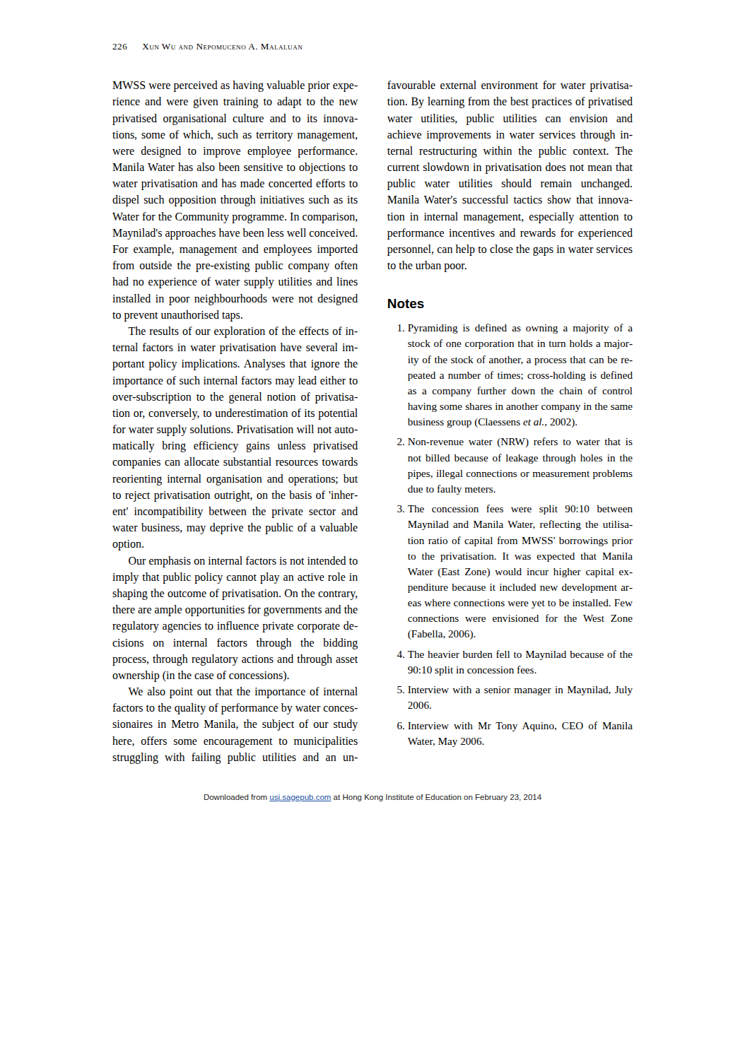226 Xun Wu and Nepomuceno A. Malaluan
MWSS were perceived as having valuable prior experience and were given training to adapt to the new privatised organisational culture and to its innovations, some of which, such as territory management, were designed to improve employee performance. Manila Water has also been sensitive to objections to water privatisation and has made concerted efforts to dispel such opposition through initiatives such as its Water for the Community programme. In comparison, Maynilad's approaches have been less well conceived. For example, management and employees imported from outside the pre-existing public company often had no experience of water supply utilities and lines installed in poor neighbourhoods were not designed to prevent unauthorised taps.
The results of our exploration of the effects of internal factors in water privatisation have several important policy implications. Analyses that ignore the importance of such internal factors may lead either to over-subscription to the general notion of privatisation or, conversely, to underestimation of its potential for water supply solutions. Privatisation will not automatically bring efficiency gains unless privatised companies can allocate substantial resources towards reorienting internal organisation and operations; but to reject privatisation outright, on the basis of 'inherent' incompatibility between the private sector and water business, may deprive the public of a valuable option.
Our emphasis on internal factors is not intended to imply that public policy cannot play an active role in shaping the outcome of privatisation. On the contrary, there are ample opportunities for governments and the regulatory agencies to influence private corporate decisions on internal factors through the bidding process, through regulatory actions and through asset ownership (in the case of concessions).
We also point out that the importance of internal factors to the quality of performance by water concessionaires in Metro Manila, the subject of our study here, offers some encouragement to municipalities struggling with failing public utilities and an unfavourable external environment for water privatisation. By learning from the best practices of privatised water utilities, public utilities can envision and achieve improvements in water services through internal restructuring within the public context. The current slowdown in privatisation does not mean that public water utilities should remain unchanged. Manila Water's successful tactics show that innovation in internal management, especially attention to performance incentives and rewards for experienced personnel, can help to close the gaps in water services to the urban poor.
Notes
Pyramiding is defined as owning a majority of a stock of one corporation that in turn holds a majority of the stock of another, a process that can be repeated a number of times; cross-holding is defined as a company further down the chain of control having some shares in another company in the same business group (Claessens et al., 2002).
Non-revenue water (NRW) refers to water that is not billed because of leakage through holes in the pipes, illegal connections or measurement problems due to faulty meters.
The concession fees were split 90:10 between Maynilad and Manila Water, reflecting the utilisation ratio of capital from MWSS' borrowings prior to the privatisation. It was expected that Manila Water (East Zone) would incur higher capital expenditure because it included new development areas where connections were yet to be installed. Few connections were envisioned for the West Zone (Fabella, 2006).
The heavier burden fell to Maynilad because of the 90:10 split in concession fees.
Interview with a senior manager in Maynilad, July 2006.
Interview with Mr Tony Aquino, CEO of Manila Water, May 2006.
Downloaded from usj.sagepub.com at Hong Kong Institute of Education on February 23, 2014